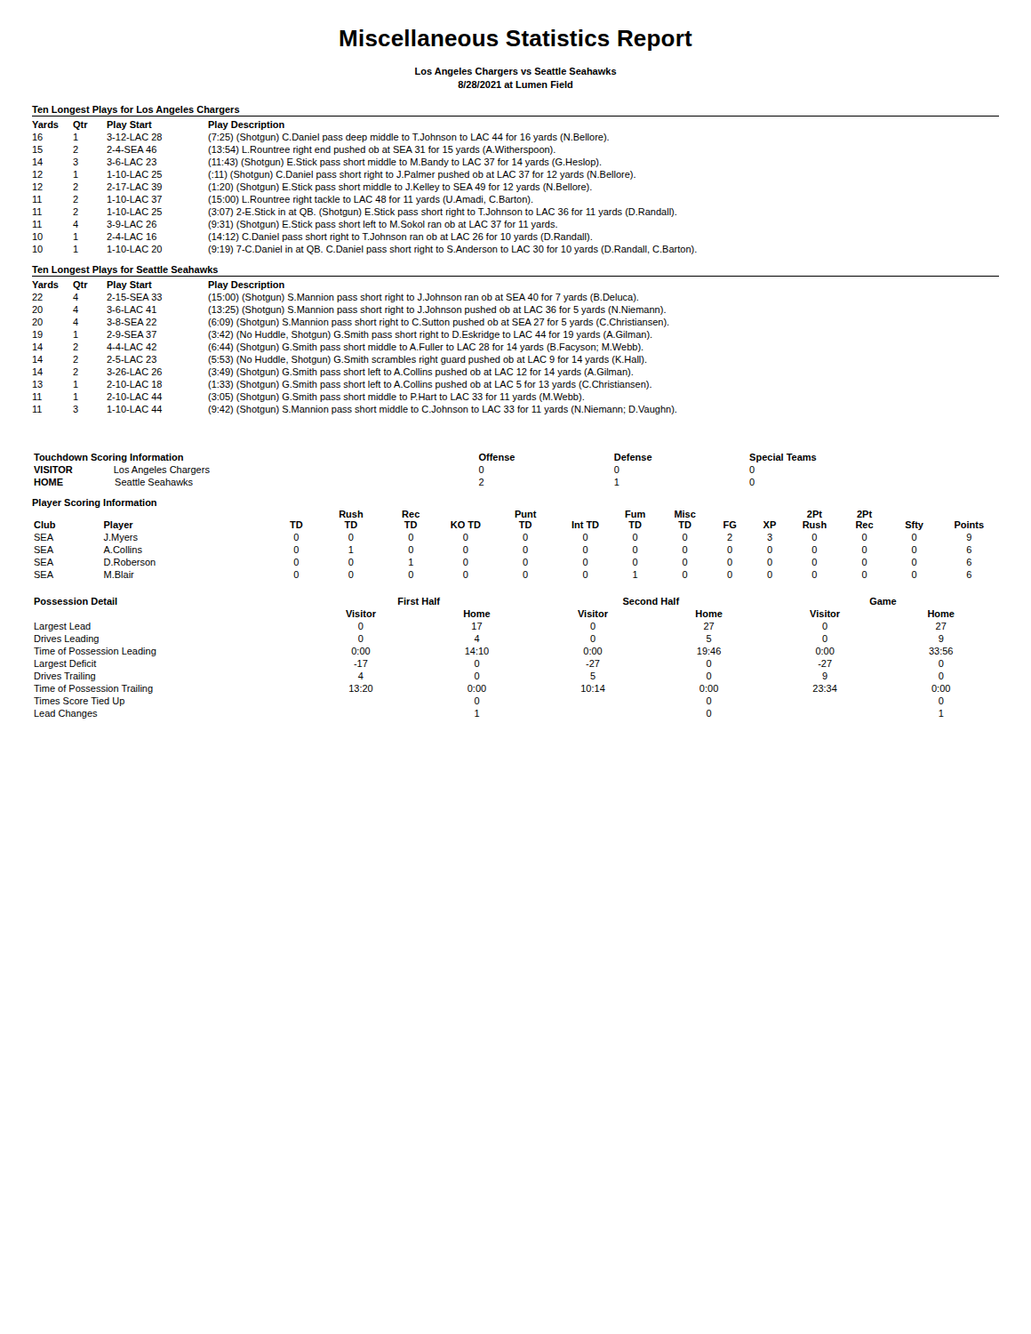Miscellaneous Statistics Report
Los Angeles Chargers vs Seattle Seahawks
8/28/2021 at Lumen Field
Ten Longest Plays for Los Angeles Chargers
| Yards | Qtr | Play Start | Play Description |
| --- | --- | --- | --- |
| 16 | 1 | 3-12-LAC 28 | (7:25) (Shotgun) C.Daniel pass deep middle to T.Johnson to LAC 44 for 16 yards (N.Bellore). |
| 15 | 2 | 2-4-SEA 46 | (13:54) L.Rountree right end pushed ob at SEA 31 for 15 yards (A.Witherspoon). |
| 14 | 3 | 3-6-LAC 23 | (11:43) (Shotgun) E.Stick pass short middle to M.Bandy to LAC 37 for 14 yards (G.Heslop). |
| 12 | 1 | 1-10-LAC 25 | (:11) (Shotgun) C.Daniel pass short right to J.Palmer pushed ob at LAC 37 for 12 yards (N.Bellore). |
| 12 | 2 | 2-17-LAC 39 | (1:20) (Shotgun) E.Stick pass short middle to J.Kelley to SEA 49 for 12 yards (N.Bellore). |
| 11 | 2 | 1-10-LAC 37 | (15:00) L.Rountree right tackle to LAC 48 for 11 yards (U.Amadi, C.Barton). |
| 11 | 2 | 1-10-LAC 25 | (3:07) 2-E.Stick in at QB. (Shotgun) E.Stick pass short right to T.Johnson to LAC 36 for 11 yards (D.Randall). |
| 11 | 4 | 3-9-LAC 26 | (9:31) (Shotgun) E.Stick pass short left to M.Sokol ran ob at LAC 37 for 11 yards. |
| 10 | 1 | 2-4-LAC 16 | (14:12) C.Daniel pass short right to T.Johnson ran ob at LAC 26 for 10 yards (D.Randall). |
| 10 | 1 | 1-10-LAC 20 | (9:19) 7-C.Daniel in at QB. C.Daniel pass short right to S.Anderson to LAC 30 for 10 yards (D.Randall, C.Barton). |
Ten Longest Plays for Seattle Seahawks
| Yards | Qtr | Play Start | Play Description |
| --- | --- | --- | --- |
| 22 | 4 | 2-15-SEA 33 | (15:00) (Shotgun) S.Mannion pass short right to J.Johnson ran ob at SEA 40 for 7 yards (B.Deluca). |
| 20 | 4 | 3-6-LAC 41 | (13:25) (Shotgun) S.Mannion pass short right to J.Johnson pushed ob at LAC 36 for 5 yards (N.Niemann). |
| 20 | 4 | 3-8-SEA 22 | (6:09) (Shotgun) S.Mannion pass short right to C.Sutton pushed ob at SEA 27 for 5 yards (C.Christiansen). |
| 19 | 1 | 2-9-SEA 37 | (3:42) (No Huddle, Shotgun) G.Smith pass short right to D.Eskridge to LAC 44 for 19 yards (A.Gilman). |
| 14 | 2 | 4-4-LAC 42 | (6:44) (Shotgun) G.Smith pass short middle to A.Fuller to LAC 28 for 14 yards (B.Facyson; M.Webb). |
| 14 | 2 | 2-5-LAC 23 | (5:53) (No Huddle, Shotgun) G.Smith scrambles right guard pushed ob at LAC 9 for 14 yards (K.Hall). |
| 14 | 2 | 3-26-LAC 26 | (3:49) (Shotgun) G.Smith pass short left to A.Collins pushed ob at LAC 12 for 14 yards (A.Gilman). |
| 13 | 1 | 2-10-LAC 18 | (1:33) (Shotgun) G.Smith pass short left to A.Collins pushed ob at LAC 5 for 13 yards (C.Christiansen). |
| 11 | 1 | 2-10-LAC 44 | (3:05) (Shotgun) G.Smith pass short middle to P.Hart to LAC 33 for 11 yards (M.Webb). |
| 11 | 3 | 1-10-LAC 44 | (9:42) (Shotgun) S.Mannion pass short middle to C.Johnson to LAC 33 for 11 yards (N.Niemann; D.Vaughn). |
| Touchdown Scoring Information | Offense | Defense | Special Teams |
| VISITOR Los Angeles Chargers | 0 | 0 | 0 |
| HOME Seattle Seahawks | 2 | 1 | 0 |
Player Scoring Information
| Club | Player | TD | Rush TD | Rec TD | KO TD | Punt TD | Int TD | Fum TD | Misc TD | FG | XP | 2Pt Rush | 2Pt Rec | Sfty | Points |
| --- | --- | --- | --- | --- | --- | --- | --- | --- | --- | --- | --- | --- | --- | --- | --- |
| SEA | J.Myers | 0 | 0 | 0 | 0 | 0 | 0 | 0 | 0 | 2 | 3 | 0 | 0 | 0 | 9 |
| SEA | A.Collins | 0 | 1 | 0 | 0 | 0 | 0 | 0 | 0 | 0 | 0 | 0 | 0 | 0 | 6 |
| SEA | D.Roberson | 0 | 0 | 1 | 0 | 0 | 0 | 0 | 0 | 0 | 0 | 0 | 0 | 0 | 6 |
| SEA | M.Blair | 0 | 0 | 0 | 0 | 0 | 0 | 1 | 0 | 0 | 0 | 0 | 0 | 0 | 6 |
| Possession Detail | First Half | Second Half | Game |
| --- | --- | --- | --- |
| | Visitor | Home | Visitor | Home | Visitor | Home |
| Largest Lead | 0 | 17 | 0 | 27 | 0 | 27 |
| Drives Leading | 0 | 4 | 0 | 5 | 0 | 9 |
| Time of Possession Leading | 0:00 | 14:10 | 0:00 | 19:46 | 0:00 | 33:56 |
| Largest Deficit | -17 | 0 | -27 | 0 | -27 | 0 |
| Drives Trailing | 4 | 0 | 5 | 0 | 9 | 0 |
| Time of Possession Trailing | 13:20 | 0:00 | 10:14 | 0:00 | 23:34 | 0:00 |
| Times Score Tied Up | | 0 | | 0 | | 0 |
| Lead Changes | | 1 | | 0 | | 1 |